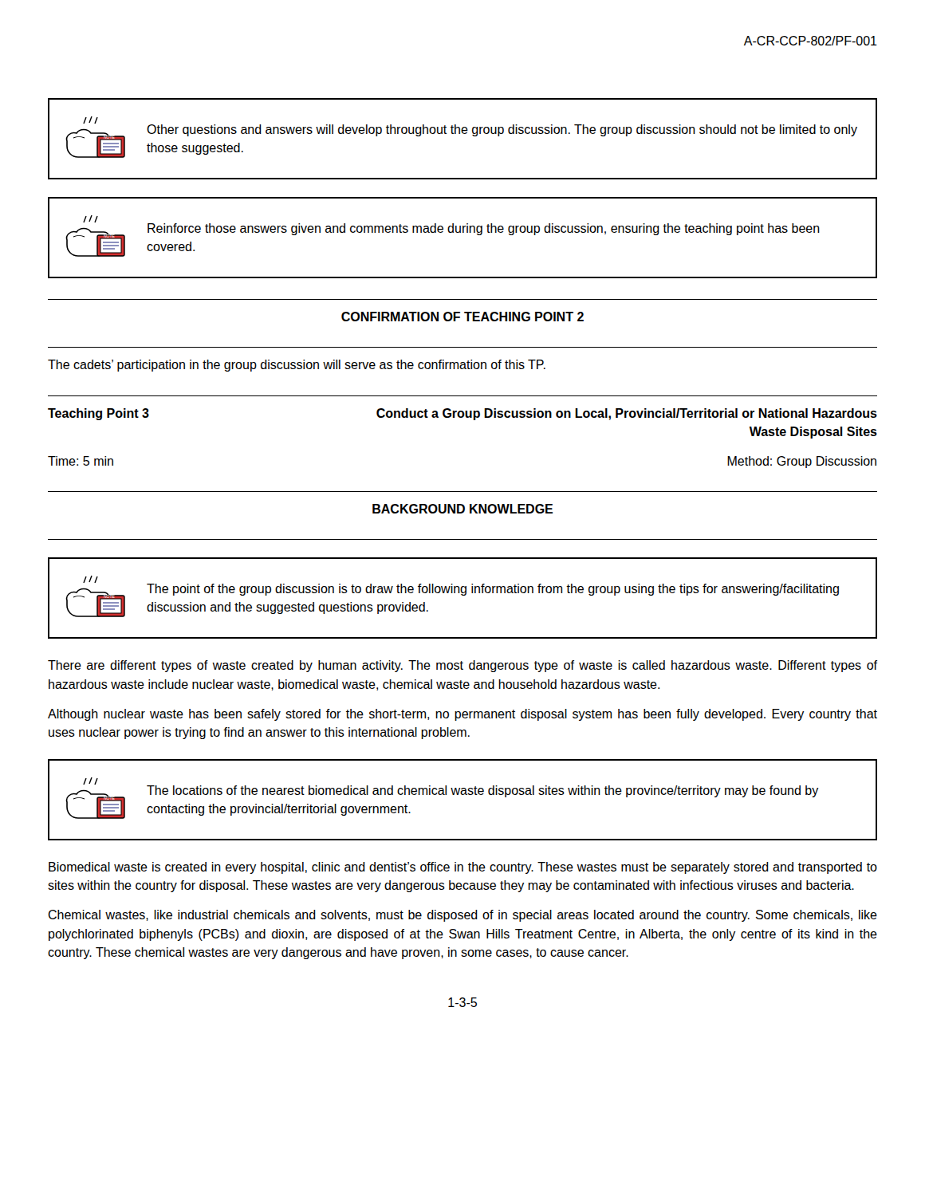A-CR-CCP-802/PF-001
NOTE
Other questions and answers will develop throughout the group discussion. The group discussion should not be limited to only those suggested.
NOTE
Reinforce those answers given and comments made during the group discussion, ensuring the teaching point has been covered.
CONFIRMATION OF TEACHING POINT 2
The cadets’ participation in the group discussion will serve as the confirmation of this TP.
Teaching Point 3
Conduct a Group Discussion on Local, Provincial/Territorial or National Hazardous Waste Disposal Sites
Time: 5 min
Method: Group Discussion
BACKGROUND KNOWLEDGE
NOTE
The point of the group discussion is to draw the following information from the group using the tips for answering/facilitating discussion and the suggested questions provided.
There are different types of waste created by human activity. The most dangerous type of waste is called hazardous waste. Different types of hazardous waste include nuclear waste, biomedical waste, chemical waste and household hazardous waste.
Although nuclear waste has been safely stored for the short-term, no permanent disposal system has been fully developed. Every country that uses nuclear power is trying to find an answer to this international problem.
NOTE
The locations of the nearest biomedical and chemical waste disposal sites within the province/territory may be found by contacting the provincial/territorial government.
Biomedical waste is created in every hospital, clinic and dentist’s office in the country. These wastes must be separately stored and transported to sites within the country for disposal. These wastes are very dangerous because they may be contaminated with infectious viruses and bacteria.
Chemical wastes, like industrial chemicals and solvents, must be disposed of in special areas located around the country. Some chemicals, like polychlorinated biphenyls (PCBs) and dioxin, are disposed of at the Swan Hills Treatment Centre, in Alberta, the only centre of its kind in the country. These chemical wastes are very dangerous and have proven, in some cases, to cause cancer.
1-3-5